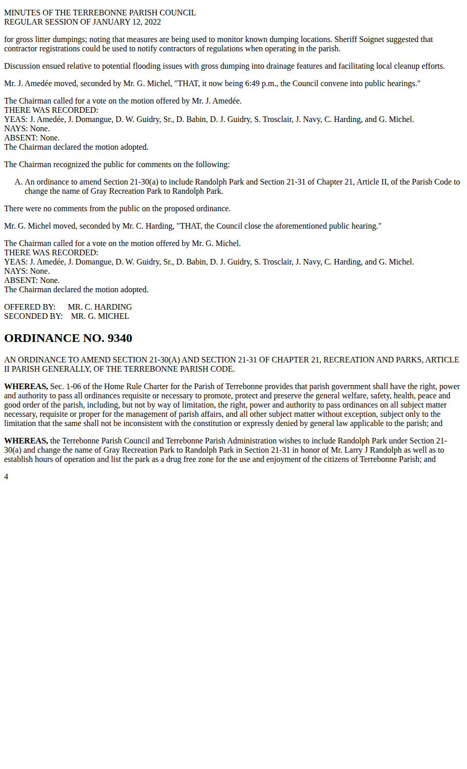MINUTES OF THE TERREBONNE PARISH COUNCIL
REGULAR SESSION OF JANUARY 12, 2022
for gross litter dumpings; noting that measures are being used to monitor known dumping locations. Sheriff Soignet suggested that contractor registrations could be used to notify contractors of regulations when operating in the parish.
Discussion ensued relative to potential flooding issues with gross dumping into drainage features and facilitating local cleanup efforts.
Mr. J. Amedée moved, seconded by Mr. G. Michel, "THAT, it now being 6:49 p.m., the Council convene into public hearings."
The Chairman called for a vote on the motion offered by Mr. J. Amedée.
THERE WAS RECORDED:
YEAS: J. Amedée, J. Domangue, D. W. Guidry, Sr., D. Babin, D. J. Guidry, S. Trosclair, J. Navy, C. Harding, and G. Michel.
NAYS: None.
ABSENT: None.
The Chairman declared the motion adopted.
The Chairman recognized the public for comments on the following:
An ordinance to amend Section 21-30(a) to include Randolph Park and Section 21-31 of Chapter 21, Article II, of the Parish Code to change the name of Gray Recreation Park to Randolph Park.
There were no comments from the public on the proposed ordinance.
Mr. G. Michel moved, seconded by Mr. C. Harding, "THAT, the Council close the aforementioned public hearing."
The Chairman called for a vote on the motion offered by Mr. G. Michel.
THERE WAS RECORDED:
YEAS: J. Amedée, J. Domangue, D. W. Guidry, Sr., D. Babin, D. J. Guidry, S. Trosclair, J. Navy, C. Harding, and G. Michel.
NAYS: None.
ABSENT: None.
The Chairman declared the motion adopted.
OFFERED BY: MR. C. HARDING
SECONDED BY: MR. G. MICHEL
ORDINANCE NO. 9340
AN ORDINANCE TO AMEND SECTION 21-30(A) AND SECTION 21-31 OF CHAPTER 21, RECREATION AND PARKS, ARTICLE II PARISH GENERALLY, OF THE TERREBONNE PARISH CODE.
WHEREAS, Sec. 1-06 of the Home Rule Charter for the Parish of Terrebonne provides that parish government shall have the right, power and authority to pass all ordinances requisite or necessary to promote, protect and preserve the general welfare, safety, health, peace and good order of the parish, including, but not by way of limitation, the right, power and authority to pass ordinances on all subject matter necessary, requisite or proper for the management of parish affairs, and all other subject matter without exception, subject only to the limitation that the same shall not be inconsistent with the constitution or expressly denied by general law applicable to the parish; and
WHEREAS, the Terrebonne Parish Council and Terrebonne Parish Administration wishes to include Randolph Park under Section 21-30(a) and change the name of Gray Recreation Park to Randolph Park in Section 21-31 in honor of Mr. Larry J Randolph as well as to establish hours of operation and list the park as a drug free zone for the use and enjoyment of the citizens of Terrebonne Parish; and
4